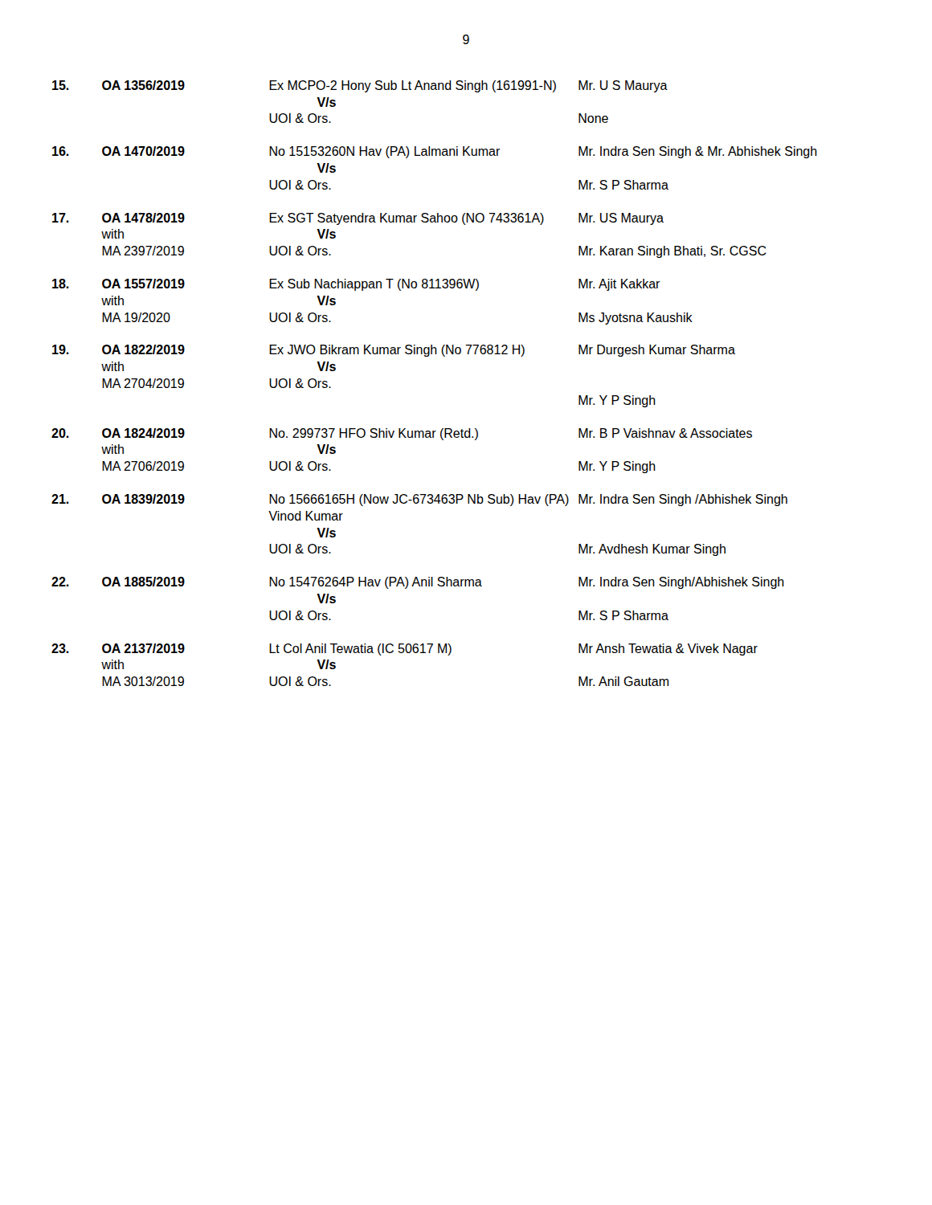9
| 15. | OA 1356/2019 | Ex MCPO-2 Hony Sub Lt Anand Singh (161991-N) V/s UOI & Ors. | Mr. U S Maurya None |
| 16. | OA 1470/2019 | No 15153260N Hav (PA) Lalmani Kumar V/s UOI & Ors. | Mr. Indra Sen Singh & Mr. Abhishek Singh Mr. S P Sharma |
| 17. | OA 1478/2019 with MA 2397/2019 | Ex SGT Satyendra Kumar Sahoo (NO 743361A) V/s UOI & Ors. | Mr. US Maurya Mr. Karan Singh Bhati, Sr. CGSC |
| 18. | OA 1557/2019 with MA 19/2020 | Ex Sub Nachiappan T (No 811396W) V/s UOI & Ors. | Mr. Ajit Kakkar Ms Jyotsna Kaushik |
| 19. | OA 1822/2019 with MA 2704/2019 | Ex JWO Bikram Kumar Singh (No 776812 H) V/s UOI & Ors. | Mr Durgesh Kumar Sharma Mr. Y P Singh |
| 20. | OA 1824/2019 with MA 2706/2019 | No. 299737 HFO Shiv Kumar (Retd.) V/s UOI & Ors. | Mr. B P Vaishnav & Associates Mr. Y P Singh |
| 21. | OA 1839/2019 | No 15666165H (Now JC-673463P Nb Sub) Hav (PA) Vinod Kumar V/s UOI & Ors. | Mr. Indra Sen Singh /Abhishek Singh Mr. Avdhesh Kumar Singh |
| 22. | OA 1885/2019 | No 15476264P Hav (PA) Anil Sharma V/s UOI & Ors. | Mr. Indra Sen Singh/Abhishek Singh Mr. S P Sharma |
| 23. | OA 2137/2019 with MA 3013/2019 | Lt Col Anil Tewatia (IC 50617 M) V/s UOI & Ors. | Mr Ansh Tewatia & Vivek Nagar Mr. Anil Gautam |